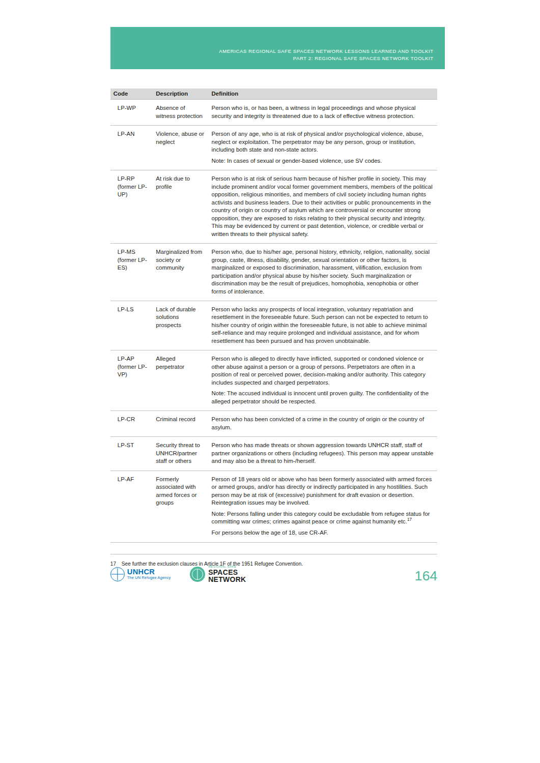Americas Regional Safe Spaces Network Lessons Learned and Toolkit
Part 2: Regional Safe Spaces Network Toolkit
| Code | Description | Definition |
| --- | --- | --- |
| LP-WP | Absence of witness protection | Person who is, or has been, a witness in legal proceedings and whose physical security and integrity is threatened due to a lack of effective witness protection. |
| LP-AN | Violence, abuse or neglect | Person of any age, who is at risk of physical and/or psychological violence, abuse, neglect or exploitation. The perpetrator may be any person, group or institution, including both state and non-state actors. Note: In cases of sexual or gender-based violence, use SV codes. |
| LP-RP (former LP-UP) | At risk due to profile | Person who is at risk of serious harm because of his/her profile in society. This may include prominent and/or vocal former government members, members of the political opposition, religious minorities, and members of civil society including human rights activists and business leaders. Due to their activities or public pronouncements in the country of origin or country of asylum which are controversial or encounter strong opposition, they are exposed to risks relating to their physical security and integrity. This may be evidenced by current or past detention, violence, or credible verbal or written threats to their physical safety. |
| LP-MS (former LP-ES) | Marginalized from society or community | Person who, due to his/her age, personal history, ethnicity, religion, nationality, social group, caste, illness, disability, gender, sexual orientation or other factors, is marginalized or exposed to discrimination, harassment, vilification, exclusion from participation and/or physical abuse by his/her society. Such marginalization or discrimination may be the result of prejudices, homophobia, xenophobia or other forms of intolerance. |
| LP-LS | Lack of durable solutions prospects | Person who lacks any prospects of local integration, voluntary repatriation and resettlement in the foreseeable future. Such person can not be expected to return to his/her country of origin within the foreseeable future, is not able to achieve minimal self-reliance and may require prolonged and individual assistance, and for whom resettlement has been pursued and has proven unobtainable. |
| LP-AP (former LP-VP) | Alleged perpetrator | Person who is alleged to directly have inflicted, supported or condoned violence or other abuse against a person or a group of persons. Perpetrators are often in a position of real or perceived power, decision-making and/or authority. This category includes suspected and charged perpetrators. Note: The accused individual is innocent until proven guilty. The confidentiality of the alleged perpetrator should be respected. |
| LP-CR | Criminal record | Person who has been convicted of a crime in the country of origin or the country of asylum. |
| LP-ST | Security threat to UNHCR/partner staff or others | Person who has made threats or shown aggression towards UNHCR staff, staff of partner organizations or others (including refugees). This person may appear unstable and may also be a threat to him-/herself. |
| LP-AF | Formerly associated with armed forces or groups | Person of 18 years old or above who has been formerly associated with armed forces or armed groups, and/or has directly or indirectly participated in any hostilities. Such person may be at risk of (excessive) punishment for draft evasion or desertion. Reintegration issues may be involved. Note: Persons falling under this category could be excludable from refugee status for committing war crimes; crimes against peace or crime against humanity etc. 17 For persons below the age of 18, use CR-AF. |
17
See further the exclusion clauses in Article 1F of the 1951 Refugee Convention.
UNHCR
The UN Refugee Agency
Regional Safe
SPACES
NETWORK
164